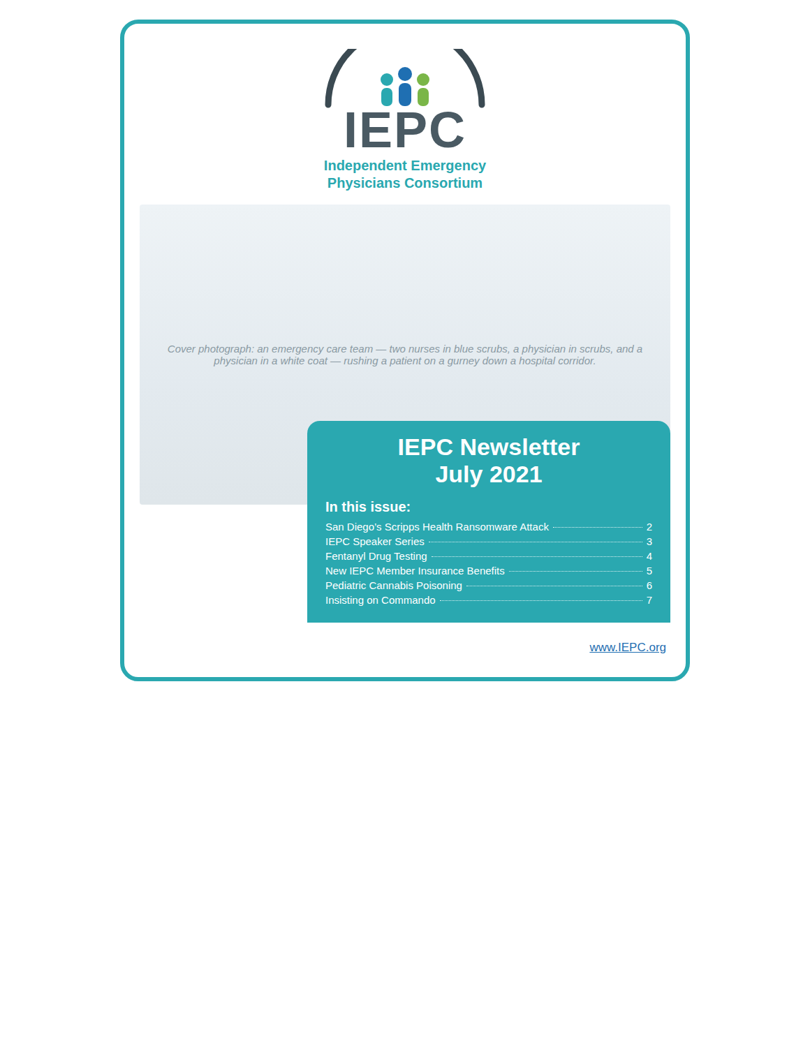IEPC
Independent Emergency
Physicians Consortium
Cover photograph: an emergency care team — two nurses in blue scrubs, a physician in scrubs, and a physician in a white coat — rushing a patient on a gurney down a hospital corridor.
IEPC Newsletter July 2021
In this issue:
San Diego’s Scripps Health Ransomware Attack 2
IEPC Speaker Series 3
Fentanyl Drug Testing 4
New IEPC Member Insurance Benefits 5
Pediatric Cannabis Poisoning 6
Insisting on Commando 7
www.IEPC.org